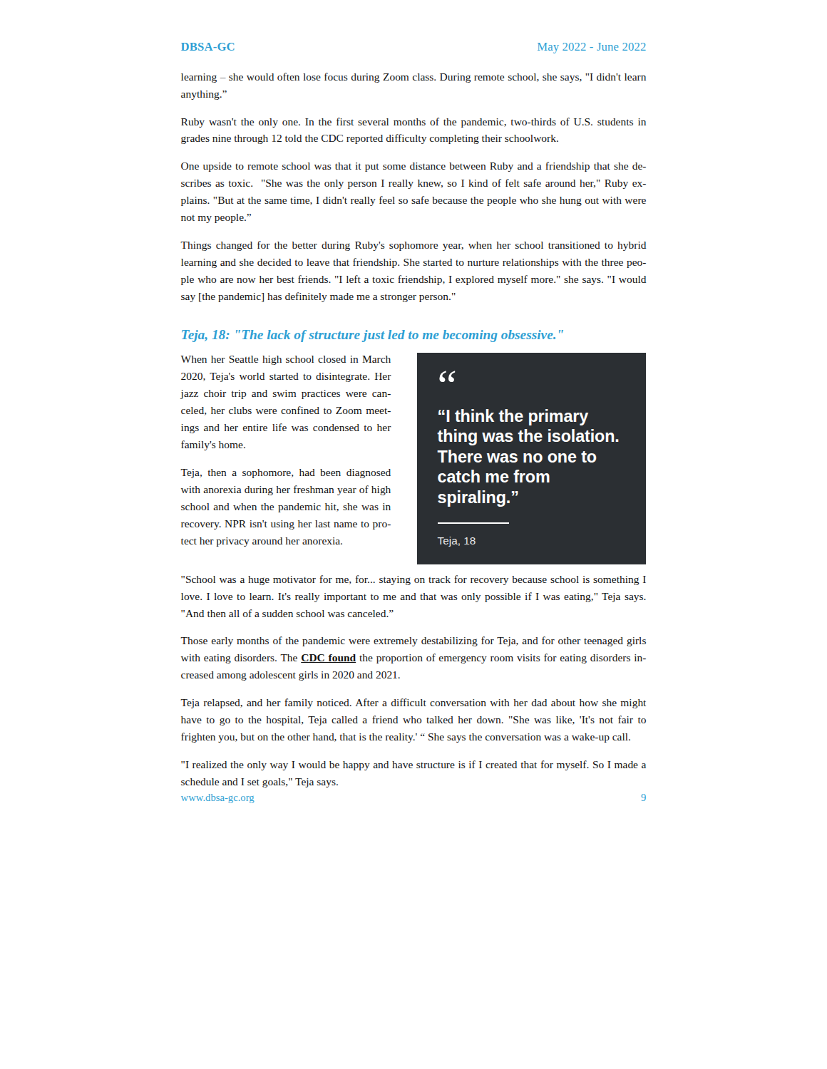DBSA-GC
May 2022 - June 2022
learning – she would often lose focus during Zoom class. During remote school, she says, "I didn't learn anything.”
Ruby wasn't the only one. In the first several months of the pandemic, two-thirds of U.S. students in grades nine through 12 told the CDC reported difficulty completing their schoolwork.
One upside to remote school was that it put some distance between Ruby and a friendship that she describes as toxic. "She was the only person I really knew, so I kind of felt safe around her," Ruby explains. "But at the same time, I didn't really feel so safe because the people who she hung out with were not my people.”
Things changed for the better during Ruby's sophomore year, when her school transitioned to hybrid learning and she decided to leave that friendship. She started to nurture relationships with the three people who are now her best friends. "I left a toxic friendship, I explored myself more." she says. "I would say [the pandemic] has definitely made me a stronger person."
Teja, 18: "The lack of structure just led to me becoming obsessive."
“
“I think the primary thing was the isolation. There was no one to catch me from spiraling.”
Teja, 18
When her Seattle high school closed in March 2020, Teja's world started to disintegrate. Her jazz choir trip and swim practices were canceled, her clubs were confined to Zoom meetings and her entire life was condensed to her family's home.
Teja, then a sophomore, had been diagnosed with anorexia during her freshman year of high school and when the pandemic hit, she was in recovery. NPR isn't using her last name to protect her privacy around her anorexia.
"School was a huge motivator for me, for... staying on track for recovery because school is something I love. I love to learn. It's really important to me and that was only possible if I was eating," Teja says. "And then all of a sudden school was canceled.”
Those early months of the pandemic were extremely destabilizing for Teja, and for other teenaged girls with eating disorders. The CDC found the proportion of emergency room visits for eating disorders increased among adolescent girls in 2020 and 2021.
Teja relapsed, and her family noticed. After a difficult conversation with her dad about how she might have to go to the hospital, Teja called a friend who talked her down. "She was like, 'It's not fair to frighten you, but on the other hand, that is the reality.' “ She says the conversation was a wake-up call.
"I realized the only way I would be happy and have structure is if I created that for myself. So I made a schedule and I set goals," Teja says.
www.dbsa-gc.org 9